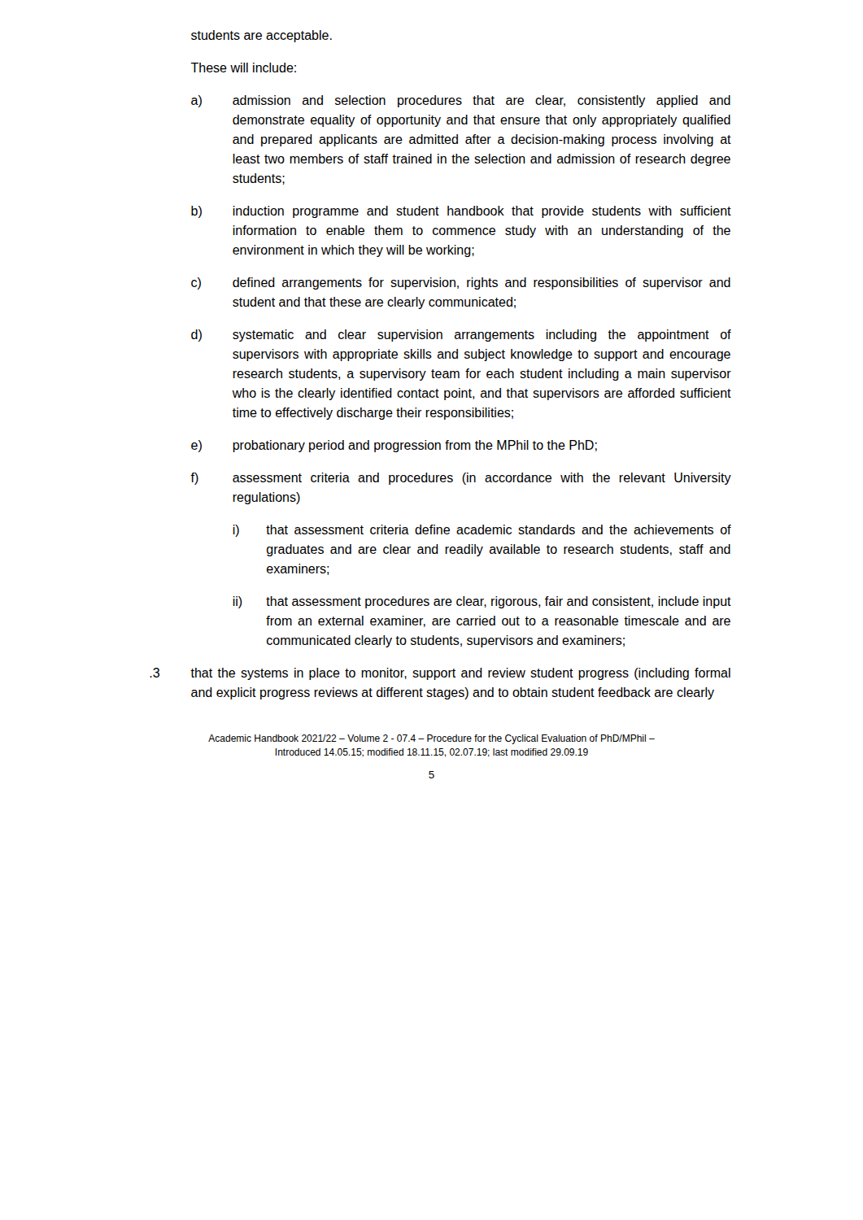students are acceptable.
These will include:
a) admission and selection procedures that are clear, consistently applied and demonstrate equality of opportunity and that ensure that only appropriately qualified and prepared applicants are admitted after a decision-making process involving at least two members of staff trained in the selection and admission of research degree students;
b) induction programme and student handbook that provide students with sufficient information to enable them to commence study with an understanding of the environment in which they will be working;
c) defined arrangements for supervision, rights and responsibilities of supervisor and student and that these are clearly communicated;
d) systematic and clear supervision arrangements including the appointment of supervisors with appropriate skills and subject knowledge to support and encourage research students, a supervisory team for each student including a main supervisor who is the clearly identified contact point, and that supervisors are afforded sufficient time to effectively discharge their responsibilities;
e) probationary period and progression from the MPhil to the PhD;
f) assessment criteria and procedures (in accordance with the relevant University regulations)
i) that assessment criteria define academic standards and the achievements of graduates and are clear and readily available to research students, staff and examiners;
ii) that assessment procedures are clear, rigorous, fair and consistent, include input from an external examiner, are carried out to a reasonable timescale and are communicated clearly to students, supervisors and examiners;
.3that the systems in place to monitor, support and review student progress (including formal and explicit progress reviews at different stages) and to obtain student feedback are clearly
Academic Handbook 2021/22 – Volume 2 - 07.4 – Procedure for the Cyclical Evaluation of PhD/MPhil –
Introduced 14.05.15; modified 18.11.15, 02.07.19; last modified 29.09.19
5